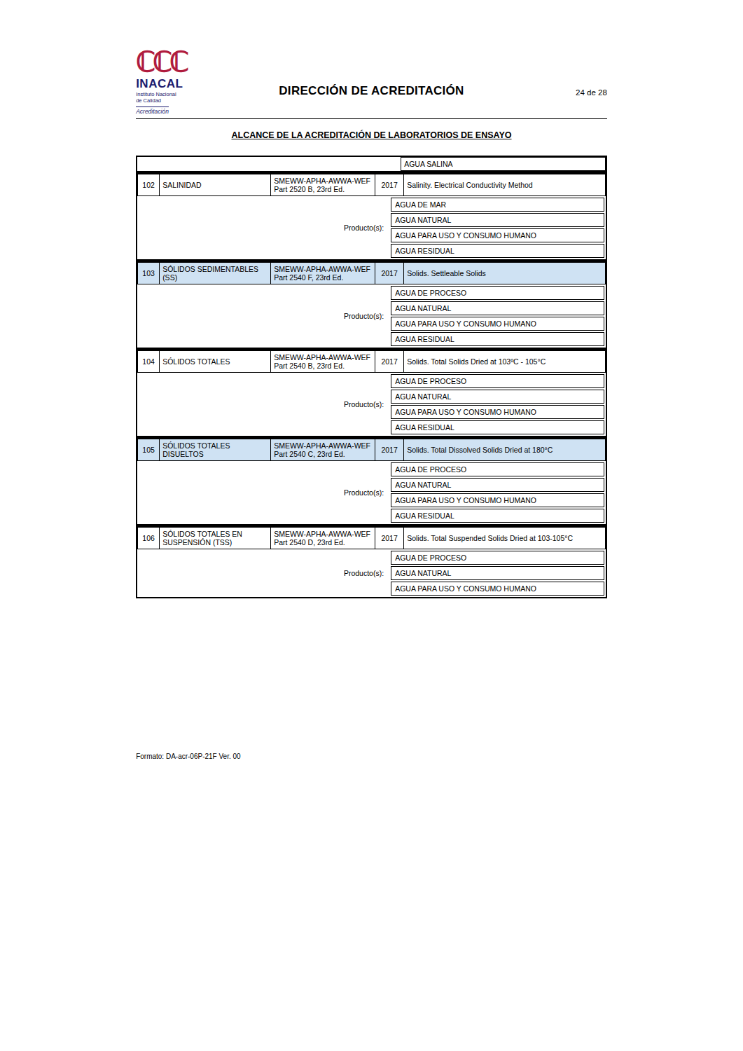ℂℂℂ
INACAL
Instituto Nacional
de Calidad
Acreditación
DIRECCIÓN DE ACREDITACIÓN
24 de 28
ALCANCE DE LA ACREDITACIÓN DE LABORATORIOS DE ENSAYO
| / / / / / AGUA SALINA / |
| / 102 / SALINIDAD / SMEWW-APHA-AWWA-WEF Part 2520 B, 23rd Ed. / 2017 / Salinity. Electrical Conductivity Method / / Producto(s): / AGUA DE MAR AGUA NATURAL AGUA PARA USO Y CONSUMO HUMANO AGUA RESIDUAL / |
| / 103 / SÓLIDOS SEDIMENTABLES (SS) / SMEWW-APHA-AWWA-WEF Part 2540 F, 23rd Ed. / 2017 / Solids. Settleable Solids / / Producto(s): / AGUA DE PROCESO AGUA NATURAL AGUA PARA USO Y CONSUMO HUMANO AGUA RESIDUAL / |
| / 104 / SÓLIDOS TOTALES / SMEWW-APHA-AWWA-WEF Part 2540 B, 23rd Ed. / 2017 / Solids. Total Solids Dried at 103ºC - 105°C / / Producto(s): / AGUA DE PROCESO AGUA NATURAL AGUA PARA USO Y CONSUMO HUMANO AGUA RESIDUAL / |
| / 105 / SÓLIDOS TOTALES DISUELTOS / SMEWW-APHA-AWWA-WEF Part 2540 C, 23rd Ed. / 2017 / Solids. Total Dissolved Solids Dried at 180°C / / Producto(s): / AGUA DE PROCESO AGUA NATURAL AGUA PARA USO Y CONSUMO HUMANO AGUA RESIDUAL / |
| / 106 / SÓLIDOS TOTALES EN SUSPENSIÓN (TSS) / SMEWW-APHA-AWWA-WEF Part 2540 D, 23rd Ed. / 2017 / Solids. Total Suspended Solids Dried at 103-105°C / / Producto(s): / AGUA DE PROCESO AGUA NATURAL AGUA PARA USO Y CONSUMO HUMANO / |
Formato: DA-acr-06P-21F Ver. 00